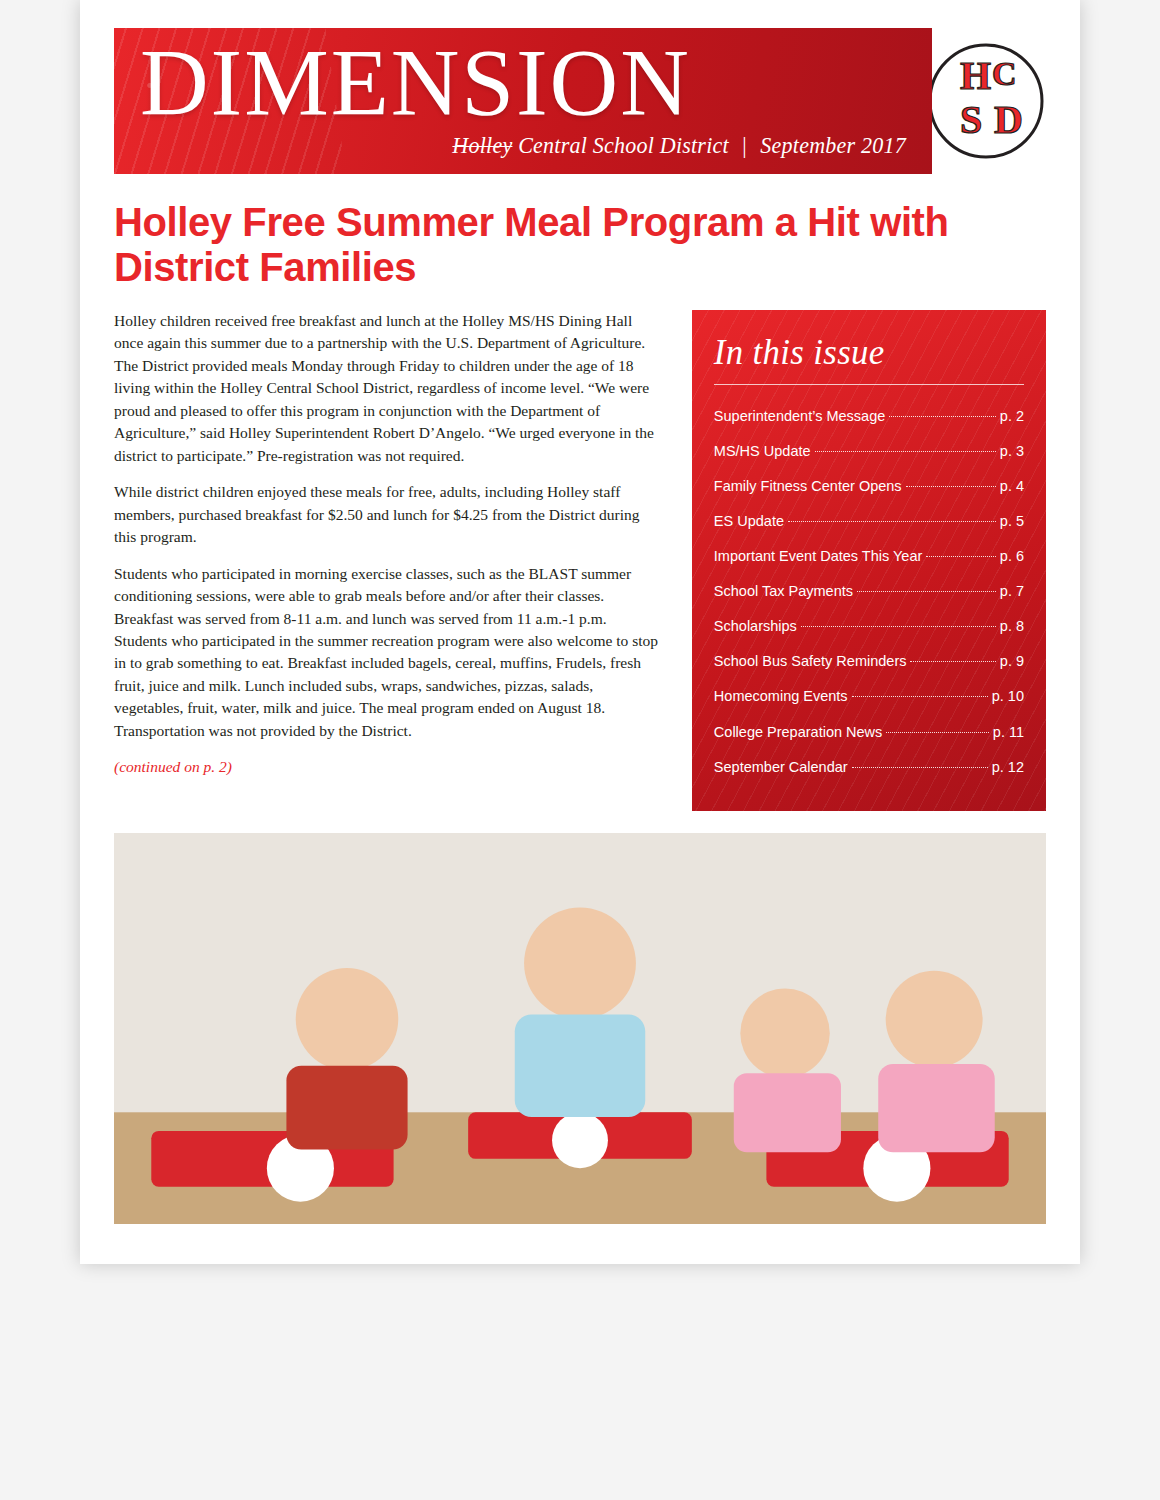DIMENSION
Holley Central School District | September 2017
HCSD H C S D
Holley Free Summer Meal Program a Hit with District Families
Holley children received free breakfast and lunch at the Holley MS/HS Dining Hall once again this summer due to a partnership with the U.S. Department of Agriculture. The District provided meals Monday through Friday to children under the age of 18 living within the Holley Central School District, regardless of income level. “We were proud and pleased to offer this program in conjunction with the Department of Agriculture,” said Holley Superintendent Robert D’Angelo. “We urged everyone in the district to participate.” Pre-registration was not required.
While district children enjoyed these meals for free, adults, including Holley staff members, purchased breakfast for $2.50 and lunch for $4.25 from the District during this program.
Students who participated in morning exercise classes, such as the BLAST summer conditioning sessions, were able to grab meals before and/or after their classes. Breakfast was served from 8-11 a.m. and lunch was served from 11 a.m.-1 p.m. Students who participated in the summer recreation program were also welcome to stop in to grab something to eat. Breakfast included bagels, cereal, muffins, Frudels, fresh fruit, juice and milk. Lunch included subs, wraps, sandwiches, pizzas, salads, vegetables, fruit, water, milk and juice. The meal program ended on August 18. Transportation was not provided by the District.
(continued on p. 2)
In this issue
Superintendent’s Message p. 2
MS/HS Update p. 3
Family Fitness Center Opens p. 4
ES Update p. 5
Important Event Dates This Year p. 6
School Tax Payments p. 7
Scholarships p. 8
School Bus Safety Reminders p. 9
Homecoming Events p. 10
College Preparation News p. 11
September Calendar p. 12